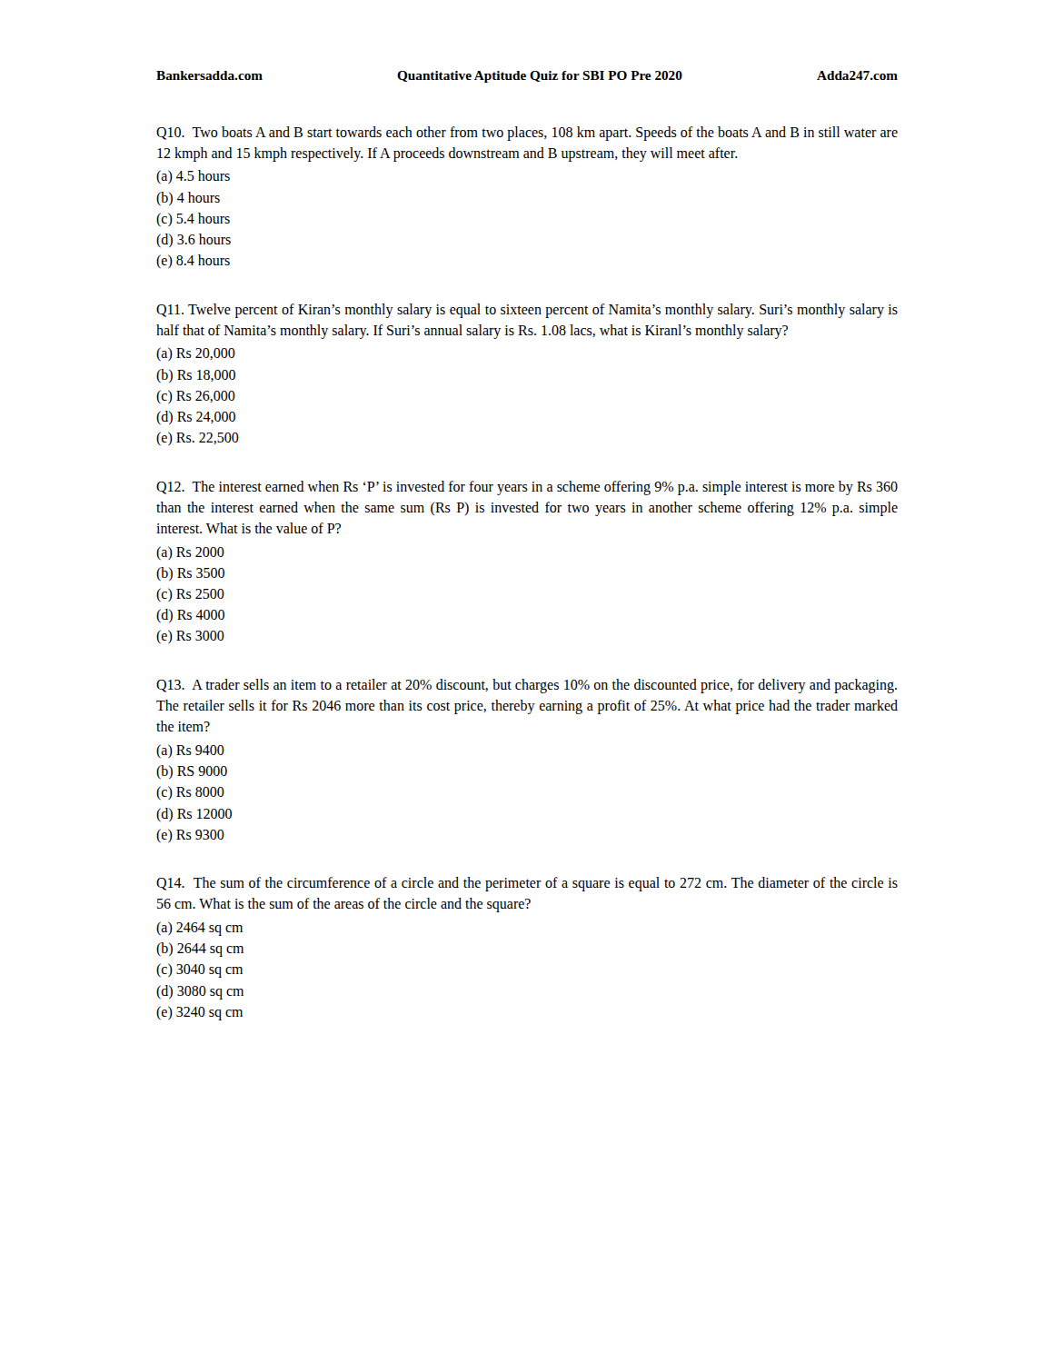Bankersadda.com Quantitative Aptitude Quiz for SBI PO Pre 2020 Adda247.com
Q10. Two boats A and B start towards each other from two places, 108 km apart. Speeds of the boats A and B in still water are 12 kmph and 15 kmph respectively. If A proceeds downstream and B upstream, they will meet after.
(a) 4.5 hours
(b) 4 hours
(c) 5.4 hours
(d) 3.6 hours
(e) 8.4 hours
Q11. Twelve percent of Kiran’s monthly salary is equal to sixteen percent of Namita’s monthly salary. Suri’s monthly salary is half that of Namita’s monthly salary. If Suri’s annual salary is Rs. 1.08 lacs, what is Kiranl’s monthly salary?
(a) Rs 20,000
(b) Rs 18,000
(c) Rs 26,000
(d) Rs 24,000
(e) Rs. 22,500
Q12. The interest earned when Rs ‘P’ is invested for four years in a scheme offering 9% p.a. simple interest is more by Rs 360 than the interest earned when the same sum (Rs P) is invested for two years in another scheme offering 12% p.a. simple interest. What is the value of P?
(a) Rs 2000
(b) Rs 3500
(c) Rs 2500
(d) Rs 4000
(e) Rs 3000
Q13. A trader sells an item to a retailer at 20% discount, but charges 10% on the discounted price, for delivery and packaging. The retailer sells it for Rs 2046 more than its cost price, thereby earning a profit of 25%. At what price had the trader marked the item?
(a) Rs 9400
(b) RS 9000
(c) Rs 8000
(d) Rs 12000
(e) Rs 9300
Q14. The sum of the circumference of a circle and the perimeter of a square is equal to 272 cm. The diameter of the circle is 56 cm. What is the sum of the areas of the circle and the square?
(a) 2464 sq cm
(b) 2644 sq cm
(c) 3040 sq cm
(d) 3080 sq cm
(e) 3240 sq cm